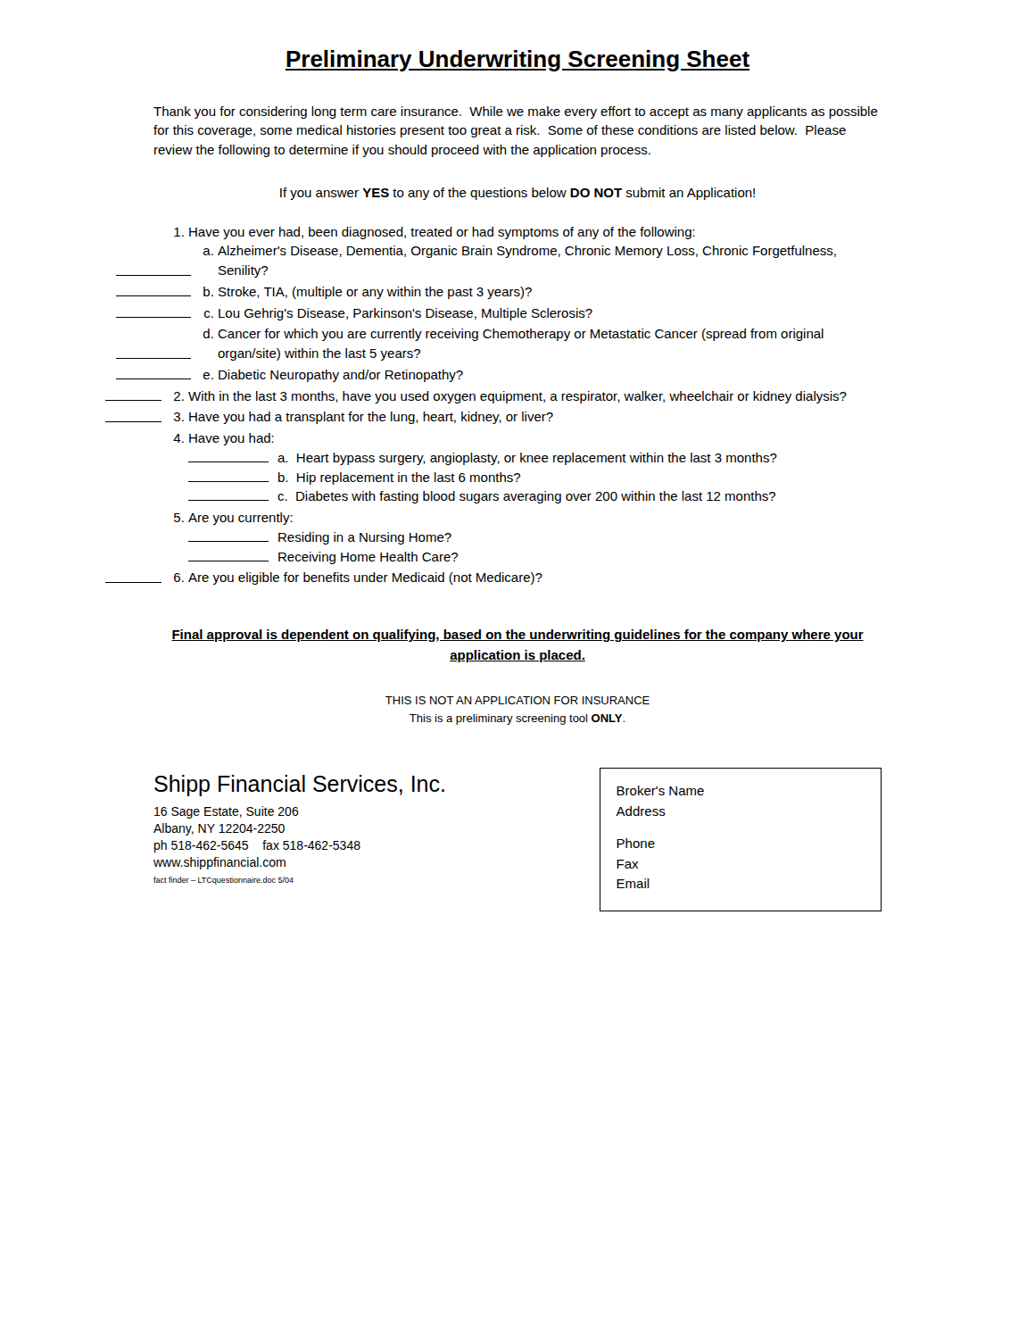Preliminary Underwriting Screening Sheet
Thank you for considering long term care insurance. While we make every effort to accept as many applicants as possible for this coverage, some medical histories present too great a risk. Some of these conditions are listed below. Please review the following to determine if you should proceed with the application process.
If you answer YES to any of the questions below DO NOT submit an Application!
Have you ever had, been diagnosed, treated or had symptoms of any of the following:
Alzheimer's Disease, Dementia, Organic Brain Syndrome, Chronic Memory Loss, Chronic Forgetfulness, Senility?
Stroke, TIA, (multiple or any within the past 3 years)?
Lou Gehrig's Disease, Parkinson's Disease, Multiple Sclerosis?
Cancer for which you are currently receiving Chemotherapy or Metastatic Cancer (spread from original organ/site) within the last 5 years?
Diabetic Neuropathy and/or Retinopathy?
With in the last 3 months, have you used oxygen equipment, a respirator, walker, wheelchair or kidney dialysis?
Have you had a transplant for the lung, heart, kidney, or liver?
Have you had:
a. Heart bypass surgery, angioplasty, or knee replacement within the last 3 months?
b. Hip replacement in the last 6 months?
c. Diabetes with fasting blood sugars averaging over 200 within the last 12 months?
Are you currently:
Residing in a Nursing Home?
Receiving Home Health Care?
Are you eligible for benefits under Medicaid (not Medicare)?
Final approval is dependent on qualifying, based on the underwriting guidelines for the company where your application is placed.
THIS IS NOT AN APPLICATION FOR INSURANCE
This is a preliminary screening tool ONLY.
Shipp Financial Services, Inc.
16 Sage Estate, Suite 206
Albany, NY 12204-2250
ph 518-462-5645 fax 518-462-5348
www.shippfinancial.com
fact finder – LTCquestionnaire.doc 5/04
Broker's Name
Address
Phone
Fax
Email